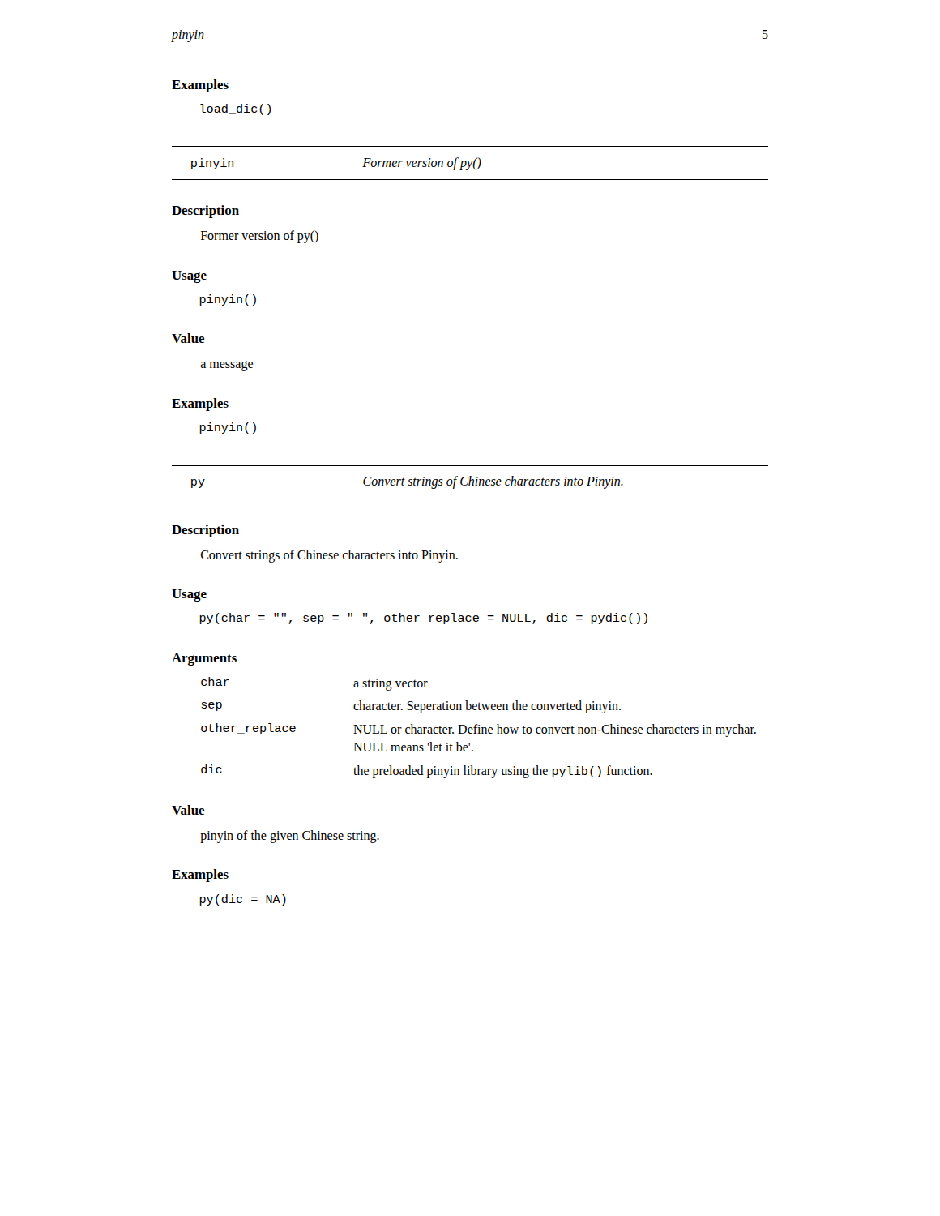pinyin 5
Examples
load_dic()
pinyin Former version of py()
Description
Former version of py()
Usage
pinyin()
Value
a message
Examples
pinyin()
py Convert strings of Chinese characters into Pinyin.
Description
Convert strings of Chinese characters into Pinyin.
Usage
py(char = "", sep = "_", other_replace = NULL, dic = pydic())
Arguments
char
a string vector
sep
character. Seperation between the converted pinyin.
other_replace
NULL or character. Define how to convert non-Chinese characters in mychar. NULL means 'let it be'.
dic
the preloaded pinyin library using the pylib() function.
Value
pinyin of the given Chinese string.
Examples
py(dic = NA)